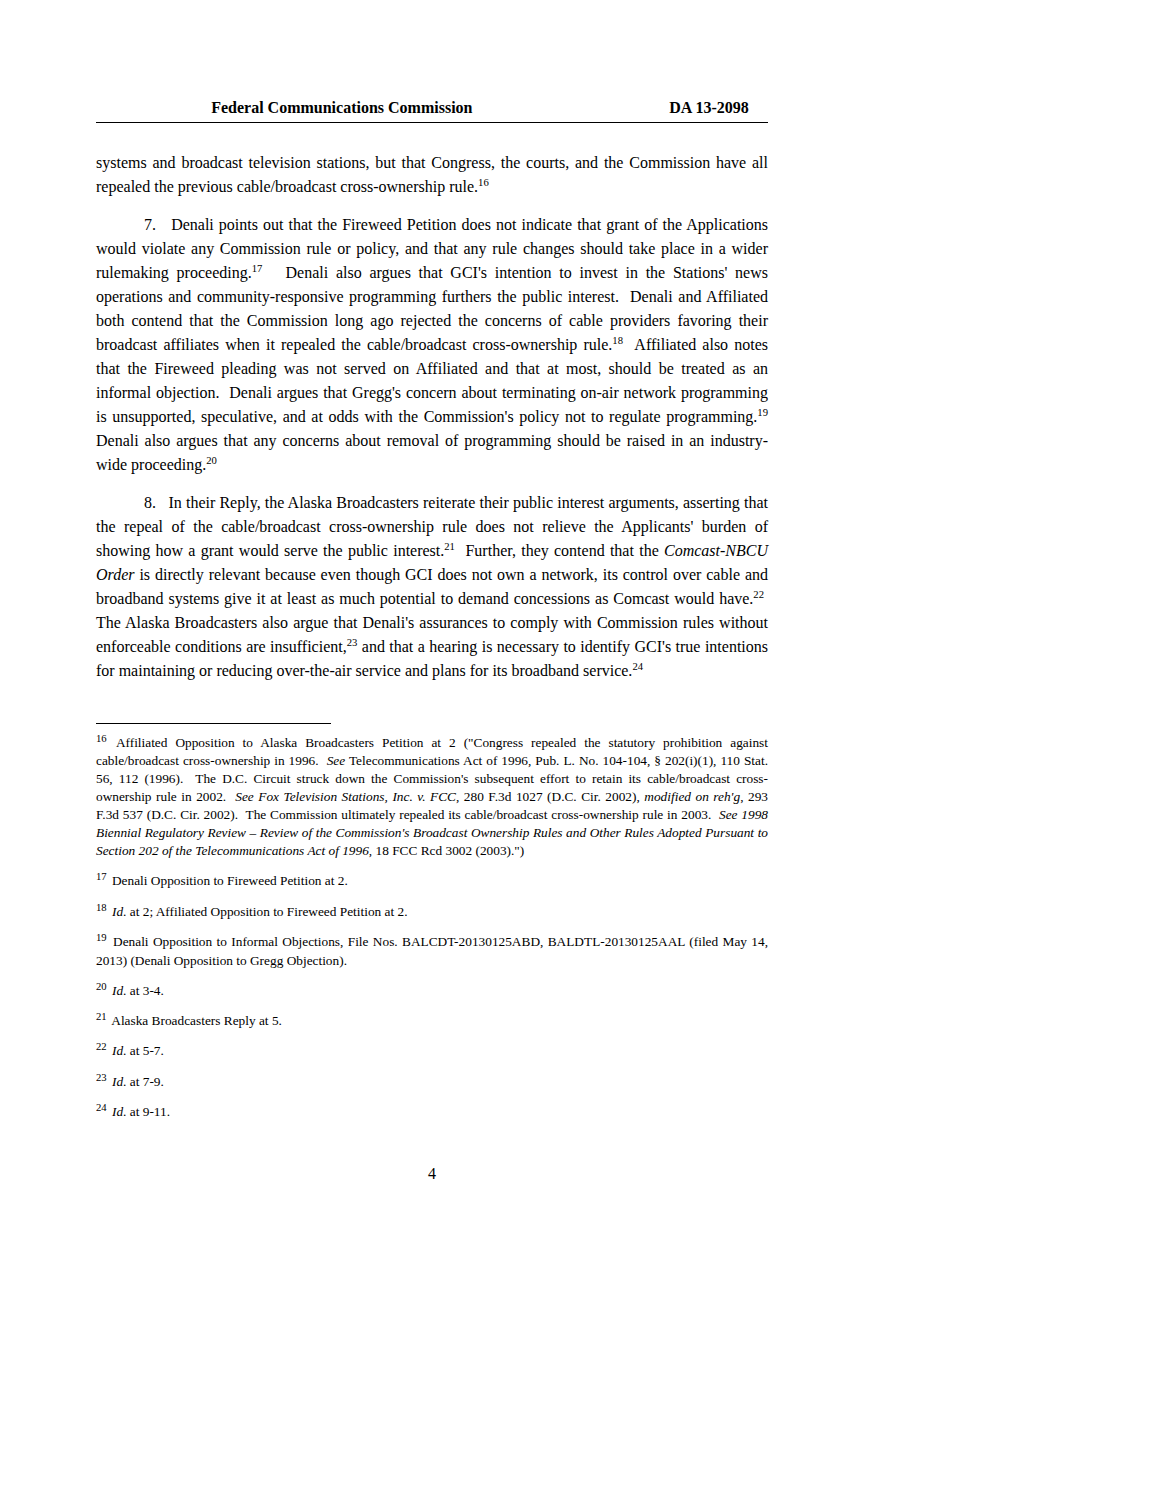Federal Communications Commission DA 13-2098
systems and broadcast television stations, but that Congress, the courts, and the Commission have all repealed the previous cable/broadcast cross-ownership rule.16
7. Denali points out that the Fireweed Petition does not indicate that grant of the Applications would violate any Commission rule or policy, and that any rule changes should take place in a wider rulemaking proceeding.17 Denali also argues that GCI's intention to invest in the Stations' news operations and community-responsive programming furthers the public interest. Denali and Affiliated both contend that the Commission long ago rejected the concerns of cable providers favoring their broadcast affiliates when it repealed the cable/broadcast cross-ownership rule.18 Affiliated also notes that the Fireweed pleading was not served on Affiliated and that at most, should be treated as an informal objection. Denali argues that Gregg's concern about terminating on-air network programming is unsupported, speculative, and at odds with the Commission's policy not to regulate programming.19 Denali also argues that any concerns about removal of programming should be raised in an industry-wide proceeding.20
8. In their Reply, the Alaska Broadcasters reiterate their public interest arguments, asserting that the repeal of the cable/broadcast cross-ownership rule does not relieve the Applicants' burden of showing how a grant would serve the public interest.21 Further, they contend that the Comcast-NBCU Order is directly relevant because even though GCI does not own a network, its control over cable and broadband systems give it at least as much potential to demand concessions as Comcast would have.22 The Alaska Broadcasters also argue that Denali's assurances to comply with Commission rules without enforceable conditions are insufficient,23 and that a hearing is necessary to identify GCI's true intentions for maintaining or reducing over-the-air service and plans for its broadband service.24
16 Affiliated Opposition to Alaska Broadcasters Petition at 2 ("Congress repealed the statutory prohibition against cable/broadcast cross-ownership in 1996. See Telecommunications Act of 1996, Pub. L. No. 104-104, § 202(i)(1), 110 Stat. 56, 112 (1996). The D.C. Circuit struck down the Commission's subsequent effort to retain its cable/broadcast cross-ownership rule in 2002. See Fox Television Stations, Inc. v. FCC, 280 F.3d 1027 (D.C. Cir. 2002), modified on reh'g, 293 F.3d 537 (D.C. Cir. 2002). The Commission ultimately repealed its cable/broadcast cross-ownership rule in 2003. See 1998 Biennial Regulatory Review – Review of the Commission's Broadcast Ownership Rules and Other Rules Adopted Pursuant to Section 202 of the Telecommunications Act of 1996, 18 FCC Rcd 3002 (2003).")
17 Denali Opposition to Fireweed Petition at 2.
18 Id. at 2; Affiliated Opposition to Fireweed Petition at 2.
19 Denali Opposition to Informal Objections, File Nos. BALCDT-20130125ABD, BALDTL-20130125AAL (filed May 14, 2013) (Denali Opposition to Gregg Objection).
20 Id. at 3-4.
21 Alaska Broadcasters Reply at 5.
22 Id. at 5-7.
23 Id. at 7-9.
24 Id. at 9-11.
4